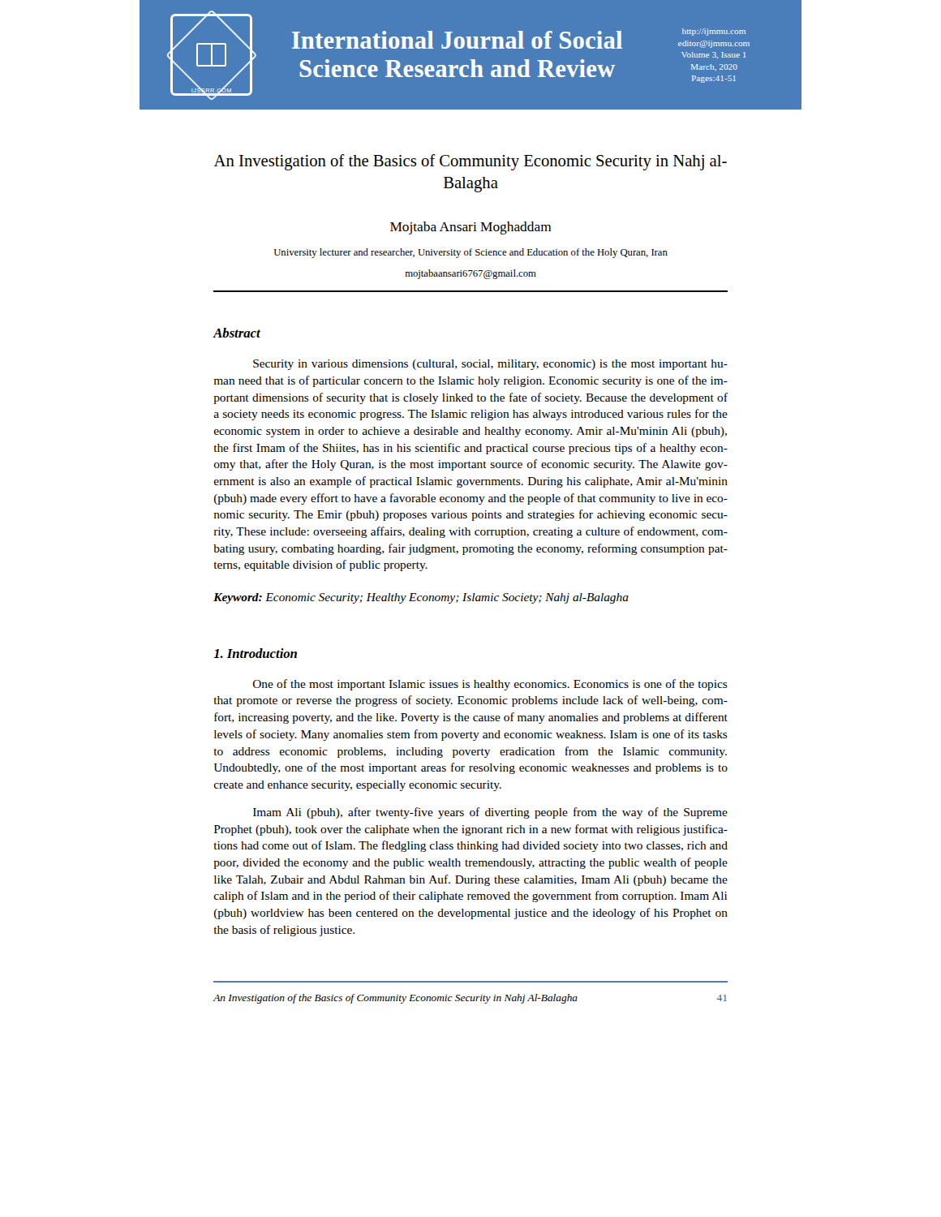IJSSRR.COM
International Journal of Social
Science Research and Review
http://ijmmu.com
editor@ijmmu.com
Volume 3, Issue 1
March, 2020
Pages:41-51
An Investigation of the Basics of Community Economic Security in Nahj al-Balagha
Mojtaba Ansari Moghaddam
University lecturer and researcher, University of Science and Education of the Holy Quran, Iran
mojtabaansari6767@gmail.com
Abstract
Security in various dimensions (cultural, social, military, economic) is the most important human need that is of particular concern to the Islamic holy religion. Economic security is one of the important dimensions of security that is closely linked to the fate of society. Because the development of a society needs its economic progress. The Islamic religion has always introduced various rules for the economic system in order to achieve a desirable and healthy economy. Amir al-Mu'minin Ali (pbuh), the first Imam of the Shiites, has in his scientific and practical course precious tips of a healthy economy that, after the Holy Quran, is the most important source of economic security. The Alawite government is also an example of practical Islamic governments. During his caliphate, Amir al-Mu'minin (pbuh) made every effort to have a favorable economy and the people of that community to live in economic security. The Emir (pbuh) proposes various points and strategies for achieving economic security, These include: overseeing affairs, dealing with corruption, creating a culture of endowment, combating usury, combating hoarding, fair judgment, promoting the economy, reforming consumption patterns, equitable division of public property.
Keyword: Economic Security; Healthy Economy; Islamic Society; Nahj al-Balagha
1. Introduction
One of the most important Islamic issues is healthy economics. Economics is one of the topics that promote or reverse the progress of society. Economic problems include lack of well-being, comfort, increasing poverty, and the like. Poverty is the cause of many anomalies and problems at different levels of society. Many anomalies stem from poverty and economic weakness. Islam is one of its tasks to address economic problems, including poverty eradication from the Islamic community. Undoubtedly, one of the most important areas for resolving economic weaknesses and problems is to create and enhance security, especially economic security.
Imam Ali (pbuh), after twenty-five years of diverting people from the way of the Supreme Prophet (pbuh), took over the caliphate when the ignorant rich in a new format with religious justifications had come out of Islam. The fledgling class thinking had divided society into two classes, rich and poor, divided the economy and the public wealth tremendously, attracting the public wealth of people like Talah, Zubair and Abdul Rahman bin Auf. During these calamities, Imam Ali (pbuh) became the caliph of Islam and in the period of their caliphate removed the government from corruption. Imam Ali (pbuh) worldview has been centered on the developmental justice and the ideology of his Prophet on the basis of religious justice.
An Investigation of the Basics of Community Economic Security in Nahj Al-Balagha
41